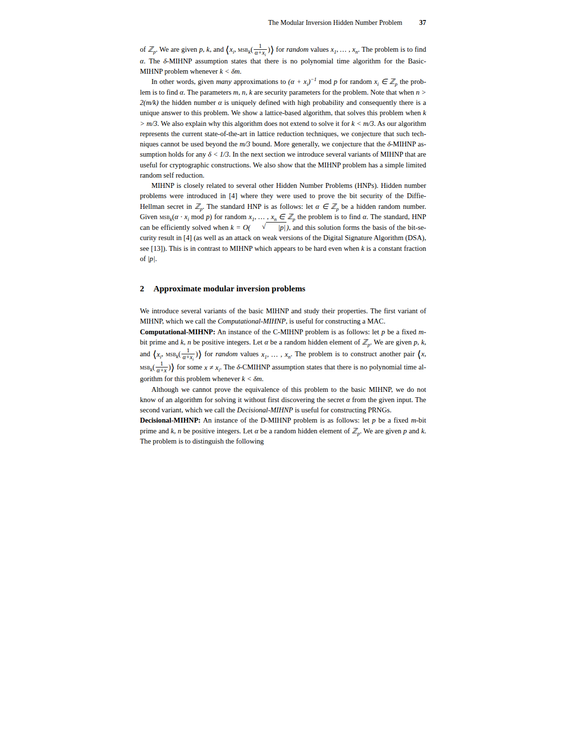The Modular Inversion Hidden Number Problem 37
of ℤp. We are given p, k, and ⟨xi, msbk(1 α+xi)⟩ for random values x1, … , xn. The problem is to find α. The δ-MIHNP assumption states that there is no polynomial time algorithm for the Basic-MIHNP problem whenever k < δm.
In other words, given many approximations to (α + xi)−1 mod p for random xi ∈ ℤp the problem is to find α. The parameters m, n, k are security parameters for the problem. Note that when n > 2(m/k) the hidden number α is uniquely defined with high probability and consequently there is a unique answer to this problem. We show a lattice-based algorithm, that solves this problem when k > m/3. We also explain why this algorithm does not extend to solve it for k < m/3. As our algorithm represents the current state-of-the-art in lattice reduction techniques, we conjecture that such techniques cannot be used beyond the m/3 bound. More generally, we conjecture that the δ-MIHNP assumption holds for any δ < 1/3. In the next section we introduce several variants of MIHNP that are useful for cryptographic constructions. We also show that the MIHNP problem has a simple limited random self reduction.
MIHNP is closely related to several other Hidden Number Problems (HNPs). Hidden number problems were introduced in [4] where they were used to prove the bit security of the Diffie-Hellman secret in ℤp. The standard HNP is as follows: let α ∈ ℤp be a hidden random number. Given msbk(α · xi mod p) for random x1, … , xn ∈ ℤp the problem is to find α. The standard, HNP can be efficiently solved when k = O(|p|), and this solution forms the basis of the bit-security result in [4] (as well as an attack on weak versions of the Digital Signature Algorithm (DSA), see [13]). This is in contrast to MIHNP which appears to be hard even when k is a constant fraction of |p|.
2 Approximate modular inversion problems
We introduce several variants of the basic MIHNP and study their properties. The first variant of MIHNP, which we call the Computational-MIHNP, is useful for constructing a MAC.
Computational-MIHNP: An instance of the C-MIHNP problem is as follows: let p be a fixed m-bit prime and k, n be positive integers. Let α be a random hidden element of ℤp. We are given p, k, and ⟨xi, msbk(1 α+xi)⟩ for random values x1, … , xn. The problem is to construct another pair ⟨x, msbk(1 α+x)⟩ for some x ≠ xi. The δ-CMIHNP assumption states that there is no polynomial time algorithm for this problem whenever k < δm.
Although we cannot prove the equivalence of this problem to the basic MIHNP, we do not know of an algorithm for solving it without first discovering the secret α from the given input. The second variant, which we call the Decisional-MIHNP is useful for constructing PRNGs.
Decisional-MIHNP: An instance of the D-MIHNP problem is as follows: let p be a fixed m-bit prime and k, n be positive integers. Let α be a random hidden element of ℤp. We are given p and k. The problem is to distinguish the following